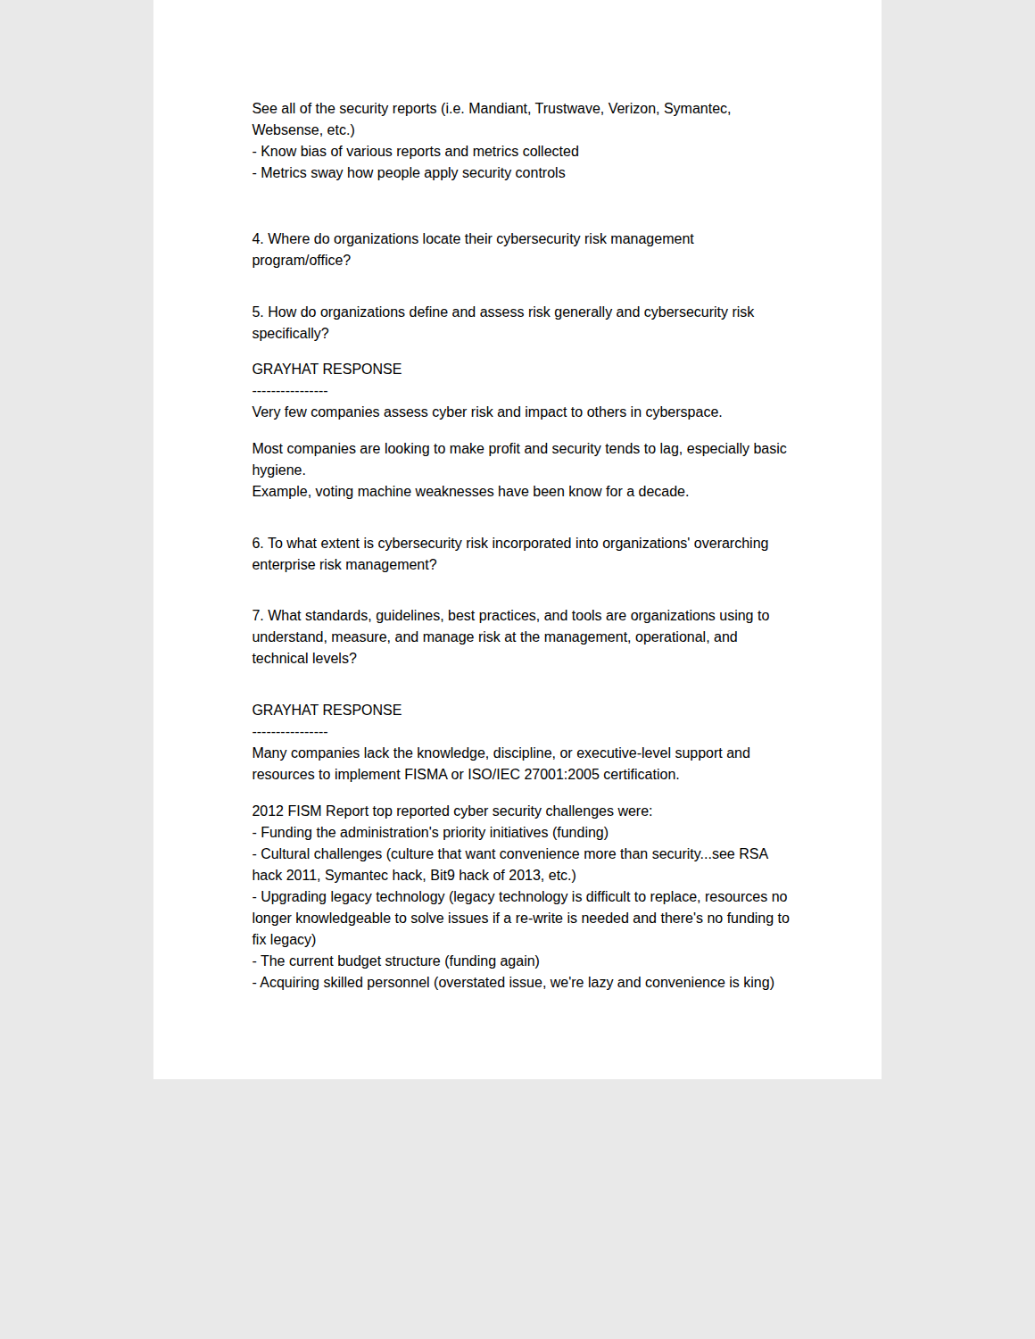See all of the security reports (i.e. Mandiant, Trustwave, Verizon, Symantec, Websense, etc.)
- Know bias of various reports and metrics collected
- Metrics sway how people apply security controls
4. Where do organizations locate their cybersecurity risk management program/office?
5. How do organizations define and assess risk generally and cybersecurity risk specifically?
GRAYHAT RESPONSE
----------------
Very few companies assess cyber risk and impact to others in cyberspace.
Most companies are looking to make profit and security tends to lag, especially basic hygiene.
Example, voting machine weaknesses have been know for a decade.
6. To what extent is cybersecurity risk incorporated into organizations' overarching enterprise risk management?
7. What standards, guidelines, best practices, and tools are organizations using to understand, measure, and manage risk at the management, operational, and technical levels?
GRAYHAT RESPONSE
----------------
Many companies lack the knowledge, discipline, or executive-level support and resources to implement FISMA or ISO/IEC 27001:2005 certification.
2012 FISM Report top reported cyber security challenges were:
- Funding the administration's priority initiatives (funding)
- Cultural challenges (culture that want convenience more than security...see RSA hack 2011, Symantec hack, Bit9 hack of 2013, etc.)
- Upgrading legacy technology (legacy technology is difficult to replace, resources no longer knowledgeable to solve issues if a re-write is needed and there's no funding to fix legacy)
- The current budget structure (funding again)
- Acquiring skilled personnel (overstated issue, we're lazy and convenience is king)